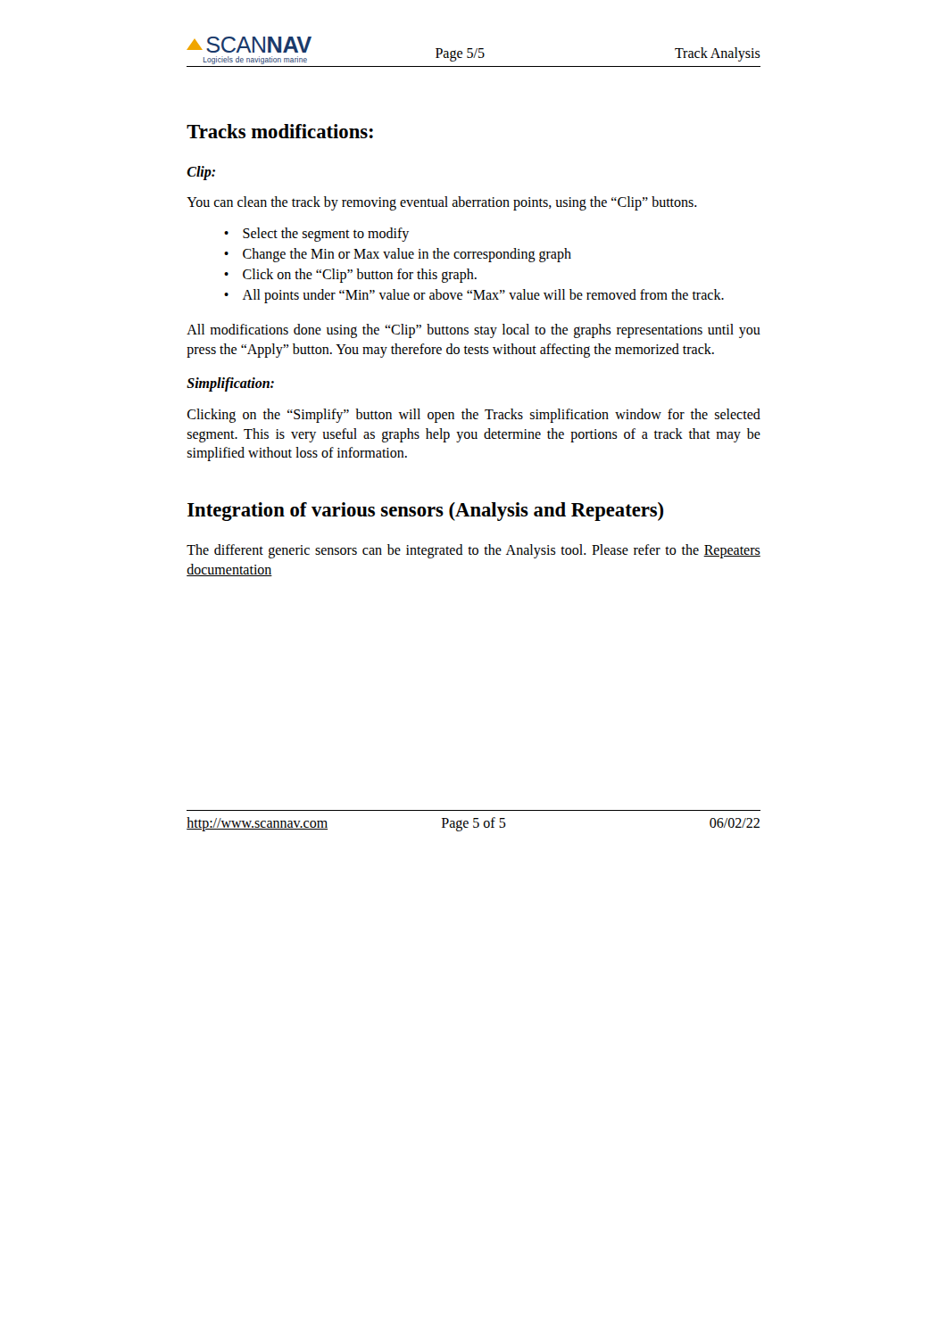SCAN NAV
Logiciels de navigation marine
Page 5/5
Track Analysis
Tracks modifications:
Clip:
You can clean the track by removing eventual aberration points, using the “Clip” buttons.
Select the segment to modify
Change the Min or Max value in the corresponding graph
Click on the “Clip” button for this graph.
All points under “Min” value or above “Max” value will be removed from the track.
All modifications done using the “Clip” buttons stay local to the graphs representations until you press the “Apply” button. You may therefore do tests without affecting the memorized track.
Simplification:
Clicking on the “Simplify” button will open the Tracks simplification window for the selected segment. This is very useful as graphs help you determine the portions of a track that may be simplified without loss of information.
Integration of various sensors (Analysis and Repeaters)
The different generic sensors can be integrated to the Analysis tool. Please refer to the Repeaters documentation
http://www.scannav.com
Page 5 of 5
06/02/22